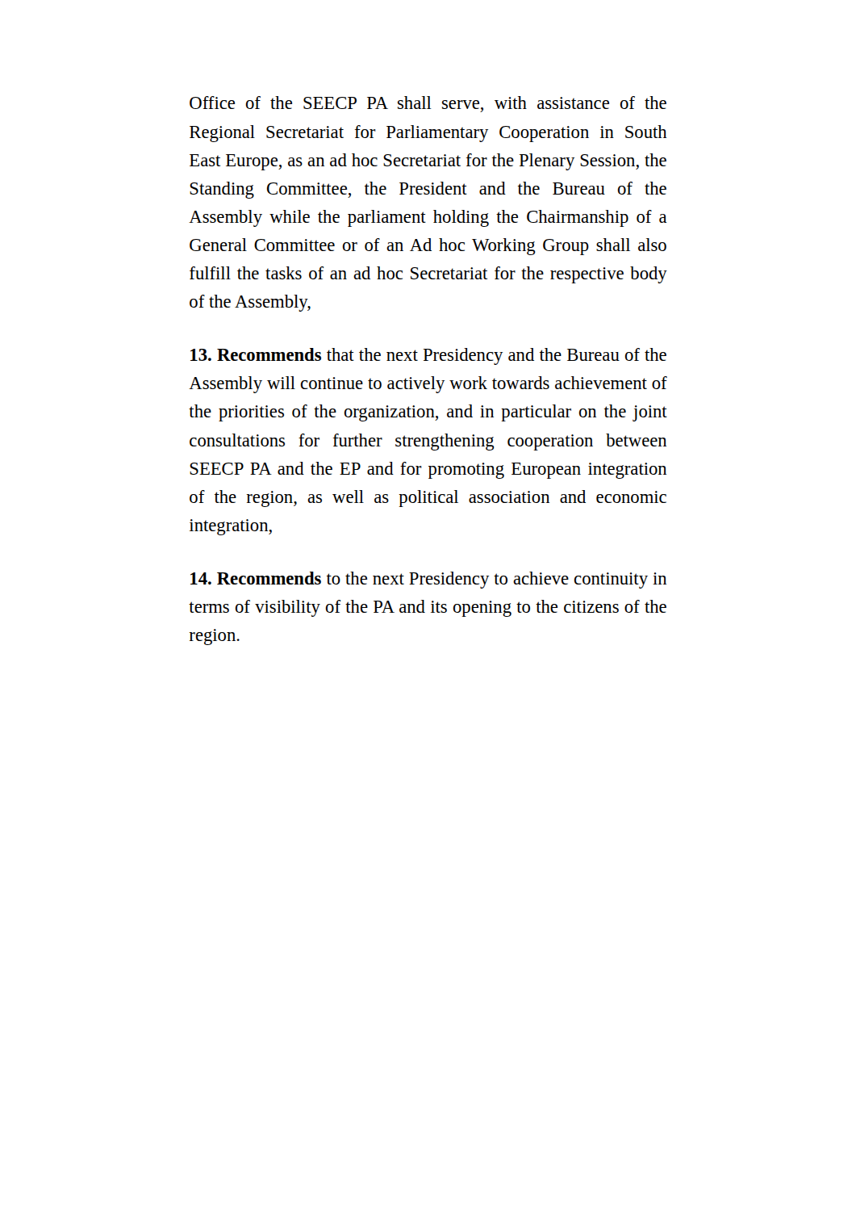Office of the SEECP PA shall serve, with assistance of the Regional Secretariat for Parliamentary Cooperation in South East Europe, as an ad hoc Secretariat for the Plenary Session, the Standing Committee, the President and the Bureau of the Assembly while the parliament holding the Chairmanship of a General Committee or of an Ad hoc Working Group shall also fulfill the tasks of an ad hoc Secretariat for the respective body of the Assembly,
13. Recommends that the next Presidency and the Bureau of the Assembly will continue to actively work towards achievement of the priorities of the organization, and in particular on the joint consultations for further strengthening cooperation between SEECP PA and the EP and for promoting European integration of the region, as well as political association and economic integration,
14. Recommends to the next Presidency to achieve continuity in terms of visibility of the PA and its opening to the citizens of the region.